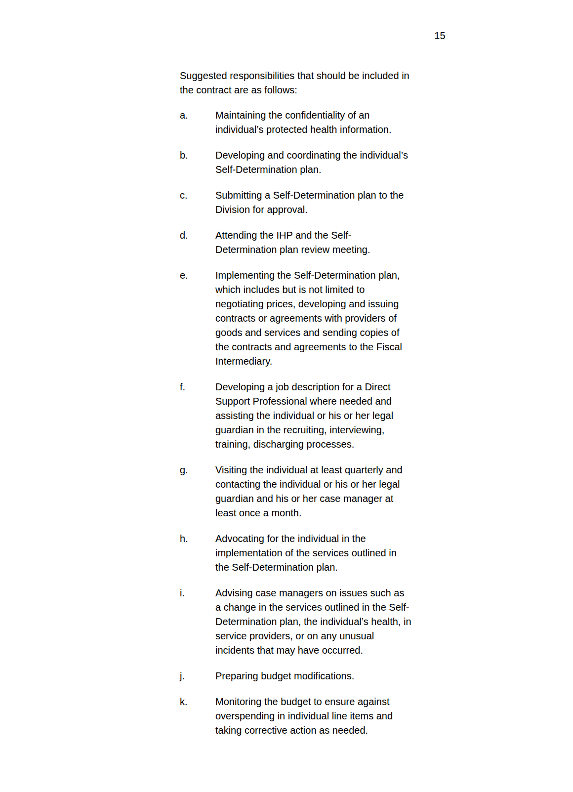15
Suggested responsibilities that should be included in the contract are as follows:
a. Maintaining the confidentiality of an individual’s protected health information.
b. Developing and coordinating the individual’s Self-Determination plan.
c. Submitting a Self-Determination plan to the Division for approval.
d. Attending the IHP and the Self-Determination plan review meeting.
e. Implementing the Self-Determination plan, which includes but is not limited to negotiating prices, developing and issuing contracts or agreements with providers of goods and services and sending copies of the contracts and agreements to the Fiscal Intermediary.
f. Developing a job description for a Direct Support Professional where needed and assisting the individual or his or her legal guardian in the recruiting, interviewing, training, discharging processes.
g. Visiting the individual at least quarterly and contacting the individual or his or her legal guardian and his or her case manager at least once a month.
h. Advocating for the individual in the implementation of the services outlined in the Self-Determination plan.
i. Advising case managers on issues such as a change in the services outlined in the Self-Determination plan, the individual’s health, in service providers, or on any unusual incidents that may have occurred.
j. Preparing budget modifications.
k. Monitoring the budget to ensure against overspending in individual line items and taking corrective action as needed.